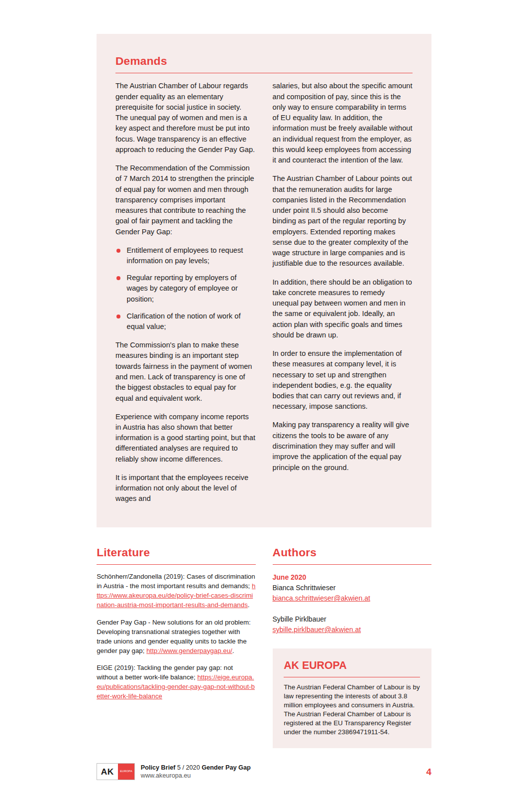Demands
The Austrian Chamber of Labour regards gender equality as an elementary prerequisite for social justice in society. The unequal pay of women and men is a key aspect and therefore must be put into focus. Wage transparency is an effective approach to reducing the Gender Pay Gap.
The Recommendation of the Commission of 7 March 2014 to strengthen the principle of equal pay for women and men through transparency comprises important measures that contribute to reaching the goal of fair payment and tackling the Gender Pay Gap:
Entitlement of employees to request information on pay levels;
Regular reporting by employers of wages by category of employee or position;
Clarification of the notion of work of equal value;
The Commission's plan to make these measures binding is an important step towards fairness in the payment of women and men. Lack of transparency is one of the biggest obstacles to equal pay for equal and equivalent work.
Experience with company income reports in Austria has also shown that better information is a good starting point, but that differentiated analyses are required to reliably show income differences.
It is important that the employees receive information not only about the level of wages and
salaries, but also about the specific amount and composition of pay, since this is the only way to ensure comparability in terms of EU equality law. In addition, the information must be freely available without an individual request from the employer, as this would keep employees from accessing it and counteract the intention of the law.
The Austrian Chamber of Labour points out that the remuneration audits for large companies listed in the Recommendation under point II.5 should also become binding as part of the regular reporting by employers. Extended reporting makes sense due to the greater complexity of the wage structure in large companies and is justifiable due to the resources available.
In addition, there should be an obligation to take concrete measures to remedy unequal pay between women and men in the same or equivalent job. Ideally, an action plan with specific goals and times should be drawn up.
In order to ensure the implementation of these measures at company level, it is necessary to set up and strengthen independent bodies, e.g. the equality bodies that can carry out reviews and, if necessary, impose sanctions.
Making pay transparency a reality will give citizens the tools to be aware of any discrimination they may suffer and will improve the application of the equal pay principle on the ground.
Literature
Schönherr/Zandonella (2019): Cases of discrimination in Austria - the most important results and demands; https://www.akeuropa.eu/de/policy-brief-cases-discrimination-austria-most-important-results-and-demands.
Gender Pay Gap - New solutions for an old problem: Developing transnational strategies together with trade unions and gender equality units to tackle the gender pay gap; http://www.genderpaygap.eu/.
EIGE (2019): Tackling the gender pay gap: not without a better work-life balance; https://eige.europa.eu/publications/tackling-gender-pay-gap-not-without-better-work-life-balance
Authors
June 2020
Bianca Schrittwieser
bianca.schrittwieser@akwien.at
Sybille Pirklbauer
sybille.pirklbauer@akwien.at
AK EUROPA
The Austrian Federal Chamber of Labour is by law representing the interests of about 3.8 million employees and consumers in Austria. The Austrian Federal Chamber of Labour is registered at the EU Transparency Register under the number 23869471911-54.
AK EUROPA
Policy Brief 5 / 2020 Gender Pay Gap
www.akeuropa.eu
4